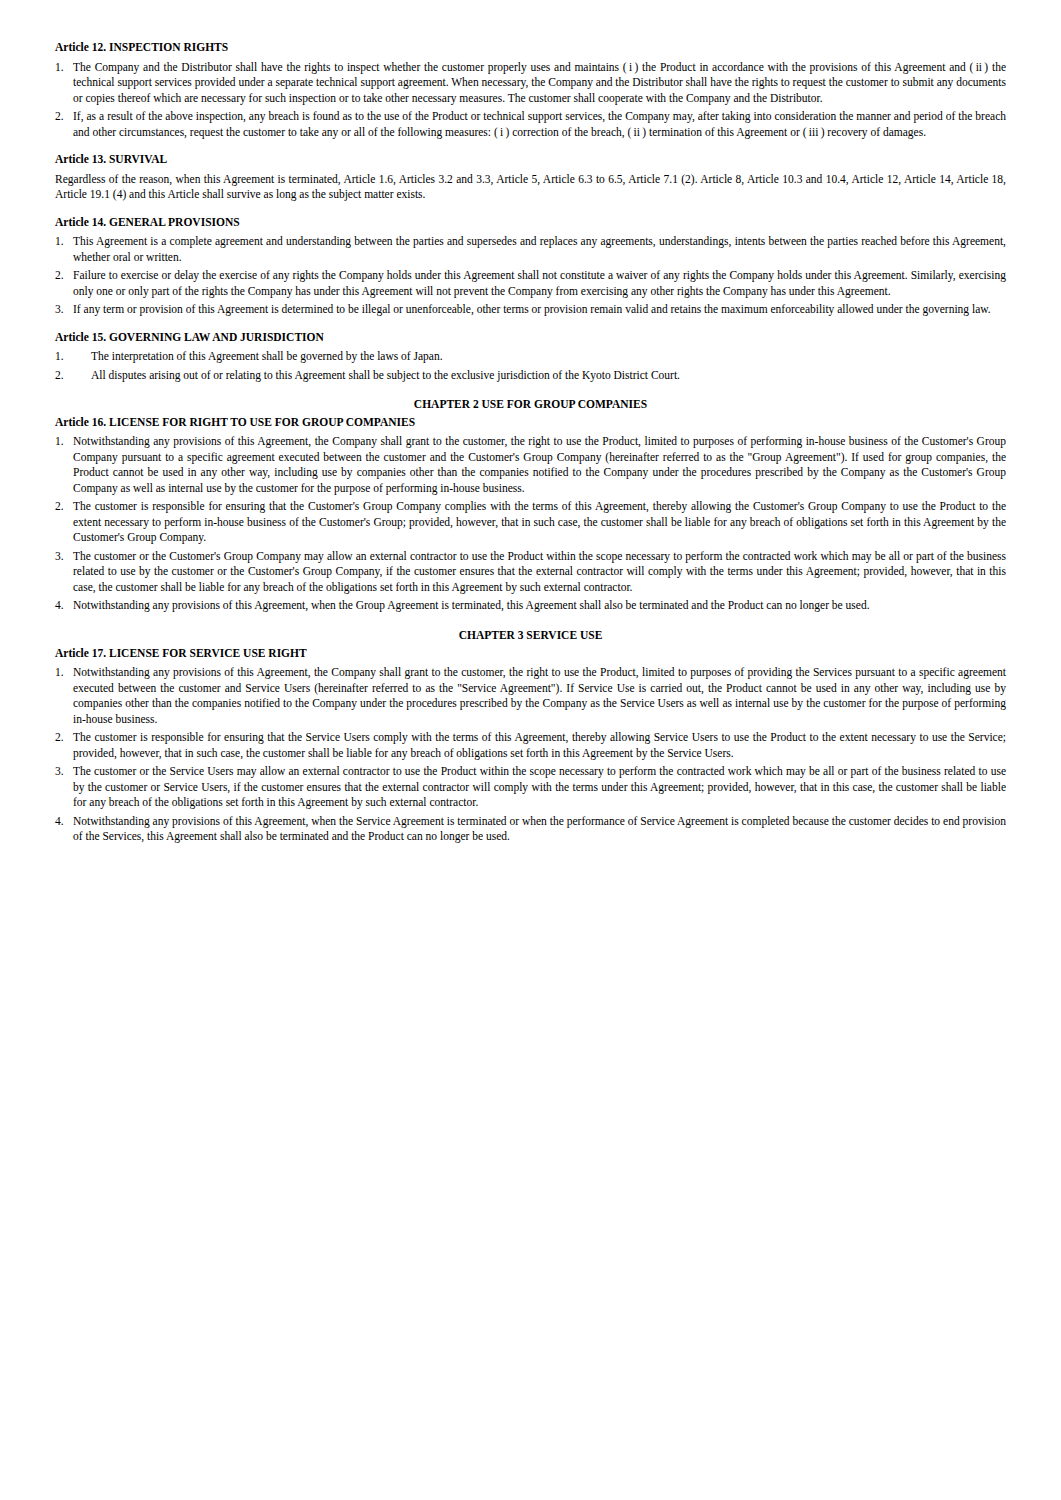Article 12. INSPECTION RIGHTS
The Company and the Distributor shall have the rights to inspect whether the customer properly uses and maintains ( i ) the Product in accordance with the provisions of this Agreement and ( ii ) the technical support services provided under a separate technical support agreement. When necessary, the Company and the Distributor shall have the rights to request the customer to submit any documents or copies thereof which are necessary for such inspection or to take other necessary measures. The customer shall cooperate with the Company and the Distributor.
If, as a result of the above inspection, any breach is found as to the use of the Product or technical support services, the Company may, after taking into consideration the manner and period of the breach and other circumstances, request the customer to take any or all of the following measures: ( i ) correction of the breach, ( ii ) termination of this Agreement or ( iii ) recovery of damages.
Article 13. SURVIVAL
Regardless of the reason, when this Agreement is terminated, Article 1.6, Articles 3.2 and 3.3, Article 5, Article 6.3 to 6.5, Article 7.1 (2). Article 8, Article 10.3 and 10.4, Article 12, Article 14, Article 18, Article 19.1 (4) and this Article shall survive as long as the subject matter exists.
Article 14. GENERAL PROVISIONS
This Agreement is a complete agreement and understanding between the parties and supersedes and replaces any agreements, understandings, intents between the parties reached before this Agreement, whether oral or written.
Failure to exercise or delay the exercise of any rights the Company holds under this Agreement shall not constitute a waiver of any rights the Company holds under this Agreement. Similarly, exercising only one or only part of the rights the Company has under this Agreement will not prevent the Company from exercising any other rights the Company has under this Agreement.
If any term or provision of this Agreement is determined to be illegal or unenforceable, other terms or provision remain valid and retains the maximum enforceability allowed under the governing law.
Article 15. GOVERNING LAW AND JURISDICTION
The interpretation of this Agreement shall be governed by the laws of Japan.
All disputes arising out of or relating to this Agreement shall be subject to the exclusive jurisdiction of the Kyoto District Court.
CHAPTER 2 USE FOR GROUP COMPANIES
Article 16. LICENSE FOR RIGHT TO USE FOR GROUP COMPANIES
Notwithstanding any provisions of this Agreement, the Company shall grant to the customer, the right to use the Product, limited to purposes of performing in-house business of the Customer's Group Company pursuant to a specific agreement executed between the customer and the Customer's Group Company (hereinafter referred to as the "Group Agreement"). If used for group companies, the Product cannot be used in any other way, including use by companies other than the companies notified to the Company under the procedures prescribed by the Company as the Customer's Group Company as well as internal use by the customer for the purpose of performing in-house business.
The customer is responsible for ensuring that the Customer's Group Company complies with the terms of this Agreement, thereby allowing the Customer's Group Company to use the Product to the extent necessary to perform in-house business of the Customer's Group; provided, however, that in such case, the customer shall be liable for any breach of obligations set forth in this Agreement by the Customer's Group Company.
The customer or the Customer's Group Company may allow an external contractor to use the Product within the scope necessary to perform the contracted work which may be all or part of the business related to use by the customer or the Customer's Group Company, if the customer ensures that the external contractor will comply with the terms under this Agreement; provided, however, that in this case, the customer shall be liable for any breach of the obligations set forth in this Agreement by such external contractor.
Notwithstanding any provisions of this Agreement, when the Group Agreement is terminated, this Agreement shall also be terminated and the Product can no longer be used.
CHAPTER 3 SERVICE USE
Article 17. LICENSE FOR SERVICE USE RIGHT
Notwithstanding any provisions of this Agreement, the Company shall grant to the customer, the right to use the Product, limited to purposes of providing the Services pursuant to a specific agreement executed between the customer and Service Users (hereinafter referred to as the "Service Agreement"). If Service Use is carried out, the Product cannot be used in any other way, including use by companies other than the companies notified to the Company under the procedures prescribed by the Company as the Service Users as well as internal use by the customer for the purpose of performing in-house business.
The customer is responsible for ensuring that the Service Users comply with the terms of this Agreement, thereby allowing Service Users to use the Product to the extent necessary to use the Service; provided, however, that in such case, the customer shall be liable for any breach of obligations set forth in this Agreement by the Service Users.
The customer or the Service Users may allow an external contractor to use the Product within the scope necessary to perform the contracted work which may be all or part of the business related to use by the customer or Service Users, if the customer ensures that the external contractor will comply with the terms under this Agreement; provided, however, that in this case, the customer shall be liable for any breach of the obligations set forth in this Agreement by such external contractor.
Notwithstanding any provisions of this Agreement, when the Service Agreement is terminated or when the performance of Service Agreement is completed because the customer decides to end provision of the Services, this Agreement shall also be terminated and the Product can no longer be used.